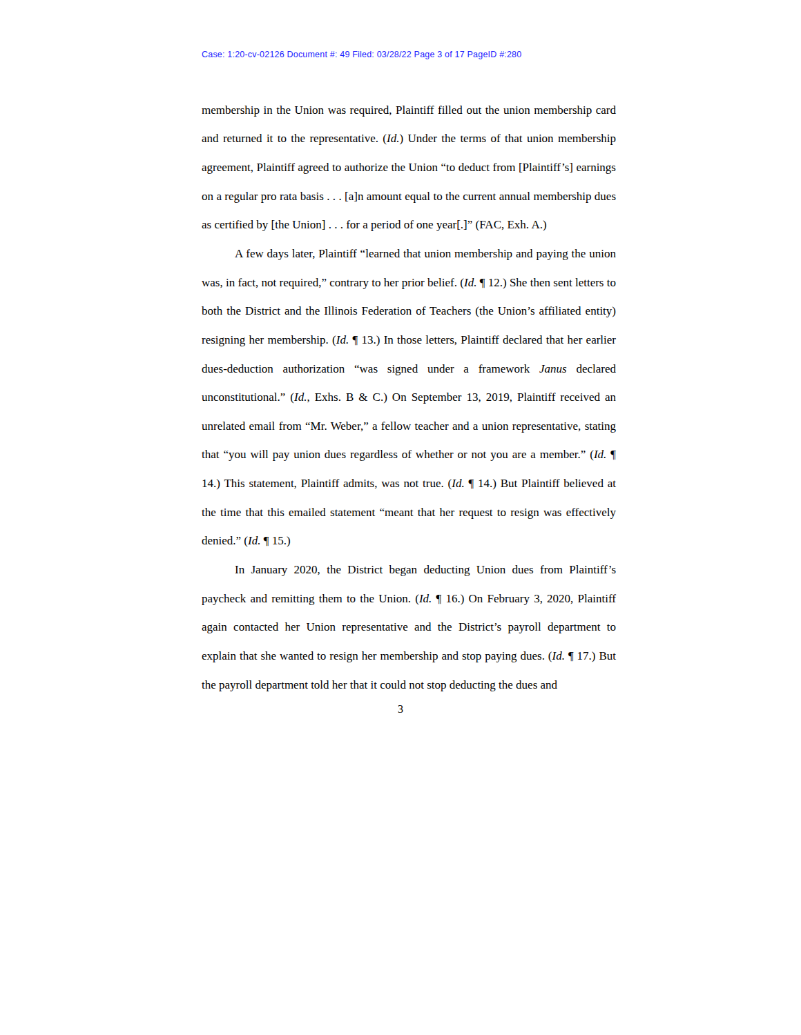Case: 1:20-cv-02126 Document #: 49 Filed: 03/28/22 Page 3 of 17 PageID #:280
membership in the Union was required, Plaintiff filled out the union membership card and returned it to the representative. (Id.) Under the terms of that union membership agreement, Plaintiff agreed to authorize the Union “to deduct from [Plaintiff’s] earnings on a regular pro rata basis . . . [a]n amount equal to the current annual membership dues as certified by [the Union] . . . for a period of one year[.]” (FAC, Exh. A.)
A few days later, Plaintiff “learned that union membership and paying the union was, in fact, not required,” contrary to her prior belief. (Id. ¶ 12.) She then sent letters to both the District and the Illinois Federation of Teachers (the Union’s affiliated entity) resigning her membership. (Id. ¶ 13.) In those letters, Plaintiff declared that her earlier dues-deduction authorization “was signed under a framework Janus declared unconstitutional.” (Id., Exhs. B & C.) On September 13, 2019, Plaintiff received an unrelated email from “Mr. Weber,” a fellow teacher and a union representative, stating that “you will pay union dues regardless of whether or not you are a member.” (Id. ¶ 14.) This statement, Plaintiff admits, was not true. (Id. ¶ 14.) But Plaintiff believed at the time that this emailed statement “meant that her request to resign was effectively denied.” (Id. ¶ 15.)
In January 2020, the District began deducting Union dues from Plaintiff’s paycheck and remitting them to the Union. (Id. ¶ 16.) On February 3, 2020, Plaintiff again contacted her Union representative and the District’s payroll department to explain that she wanted to resign her membership and stop paying dues. (Id. ¶ 17.) But the payroll department told her that it could not stop deducting the dues and
3